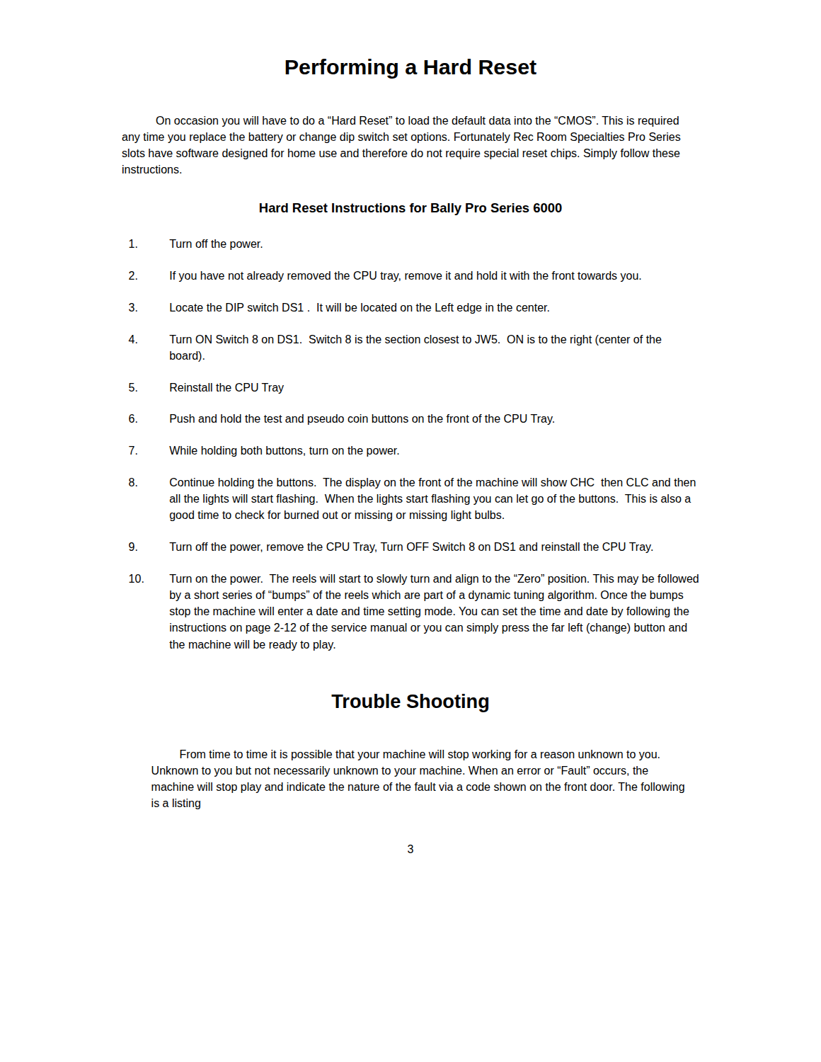Performing a Hard Reset
On occasion you will have to do a “Hard Reset” to load the default data into the “CMOS”. This is required any time you replace the battery or change dip switch set options. Fortunately Rec Room Specialties Pro Series slots have software designed for home use and therefore do not require special reset chips. Simply follow these instructions.
Hard Reset Instructions for Bally Pro Series 6000
Turn off the power.
If you have not already removed the CPU tray, remove it and hold it with the front towards you.
Locate the DIP switch DS1 . It will be located on the Left edge in the center.
Turn ON Switch 8 on DS1. Switch 8 is the section closest to JW5. ON is to the right (center of the board).
Reinstall the CPU Tray
Push and hold the test and pseudo coin buttons on the front of the CPU Tray.
While holding both buttons, turn on the power.
Continue holding the buttons. The display on the front of the machine will show CHC then CLC and then all the lights will start flashing. When the lights start flashing you can let go of the buttons. This is also a good time to check for burned out or missing or missing light bulbs.
Turn off the power, remove the CPU Tray, Turn OFF Switch 8 on DS1 and reinstall the CPU Tray.
Turn on the power. The reels will start to slowly turn and align to the “Zero” position. This may be followed by a short series of “bumps” of the reels which are part of a dynamic tuning algorithm. Once the bumps stop the machine will enter a date and time setting mode. You can set the time and date by following the instructions on page 2-12 of the service manual or you can simply press the far left (change) button and the machine will be ready to play.
Trouble Shooting
From time to time it is possible that your machine will stop working for a reason unknown to you. Unknown to you but not necessarily unknown to your machine. When an error or “Fault” occurs, the machine will stop play and indicate the nature of the fault via a code shown on the front door. The following is a listing
3